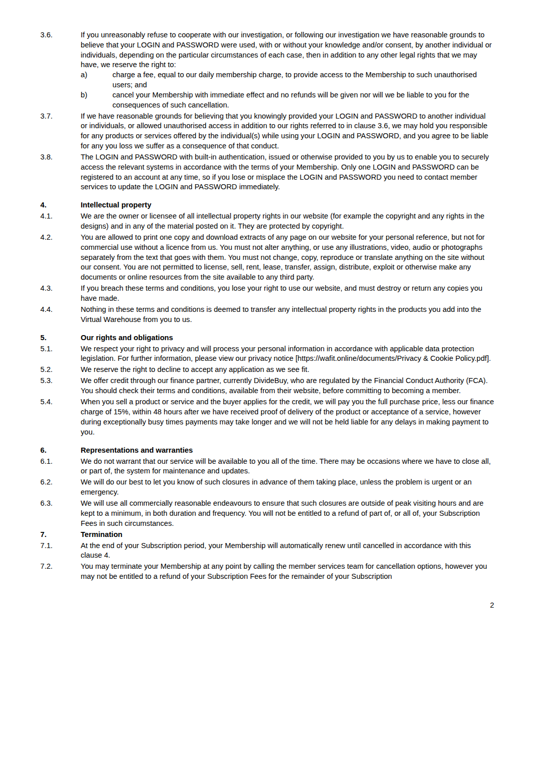3.6.
If you unreasonably refuse to cooperate with our investigation, or following our investigation we have reasonable grounds to believe that your LOGIN and PASSWORD were used, with or without your knowledge and/or consent, by another individual or individuals, depending on the particular circumstances of each case, then in addition to any other legal rights that we may have, we reserve the right to:
a) charge a fee, equal to our daily membership charge, to provide access to the Membership to such unauthorised users; and
b) cancel your Membership with immediate effect and no refunds will be given nor will we be liable to you for the consequences of such cancellation.
3.7.
If we have reasonable grounds for believing that you knowingly provided your LOGIN and PASSWORD to another individual or individuals, or allowed unauthorised access in addition to our rights referred to in clause 3.6, we may hold you responsible for any products or services offered by the individual(s) while using your LOGIN and PASSWORD, and you agree to be liable for any you loss we suffer as a consequence of that conduct.
3.8.
The LOGIN and PASSWORD with built-in authentication, issued or otherwise provided to you by us to enable you to securely access the relevant systems in accordance with the terms of your Membership. Only one LOGIN and PASSWORD can be registered to an account at any time, so if you lose or misplace the LOGIN and PASSWORD you need to contact member services to update the LOGIN and PASSWORD immediately.
4.
Intellectual property
4.1.
We are the owner or licensee of all intellectual property rights in our website (for example the copyright and any rights in the designs) and in any of the material posted on it. They are protected by copyright.
4.2.
You are allowed to print one copy and download extracts of any page on our website for your personal reference, but not for commercial use without a licence from us. You must not alter anything, or use any illustrations, video, audio or photographs separately from the text that goes with them. You must not change, copy, reproduce or translate anything on the site without our consent. You are not permitted to license, sell, rent, lease, transfer, assign, distribute, exploit or otherwise make any documents or online resources from the site available to any third party.
4.3.
If you breach these terms and conditions, you lose your right to use our website, and must destroy or return any copies you have made.
4.4.
Nothing in these terms and conditions is deemed to transfer any intellectual property rights in the products you add into the Virtual Warehouse from you to us.
5.
Our rights and obligations
5.1.
We respect your right to privacy and will process your personal information in accordance with applicable data protection legislation. For further information, please view our privacy notice [https://wafit.online/documents/Privacy & Cookie Policy.pdf].
5.2.
We reserve the right to decline to accept any application as we see fit.
5.3.
We offer credit through our finance partner, currently DivideBuy, who are regulated by the Financial Conduct Authority (FCA). You should check their terms and conditions, available from their website, before committing to becoming a member.
5.4.
When you sell a product or service and the buyer applies for the credit, we will pay you the full purchase price, less our finance charge of 15%, within 48 hours after we have received proof of delivery of the product or acceptance of a service, however during exceptionally busy times payments may take longer and we will not be held liable for any delays in making payment to you.
6.
Representations and warranties
6.1.
We do not warrant that our service will be available to you all of the time. There may be occasions where we have to close all, or part of, the system for maintenance and updates.
6.2.
We will do our best to let you know of such closures in advance of them taking place, unless the problem is urgent or an emergency.
6.3.
We will use all commercially reasonable endeavours to ensure that such closures are outside of peak visiting hours and are kept to a minimum, in both duration and frequency. You will not be entitled to a refund of part of, or all of, your Subscription Fees in such circumstances.
7.
Termination
7.1.
At the end of your Subscription period, your Membership will automatically renew until cancelled in accordance with this clause 4.
7.2.
You may terminate your Membership at any point by calling the member services team for cancellation options, however you may not be entitled to a refund of your Subscription Fees for the remainder of your Subscription
2